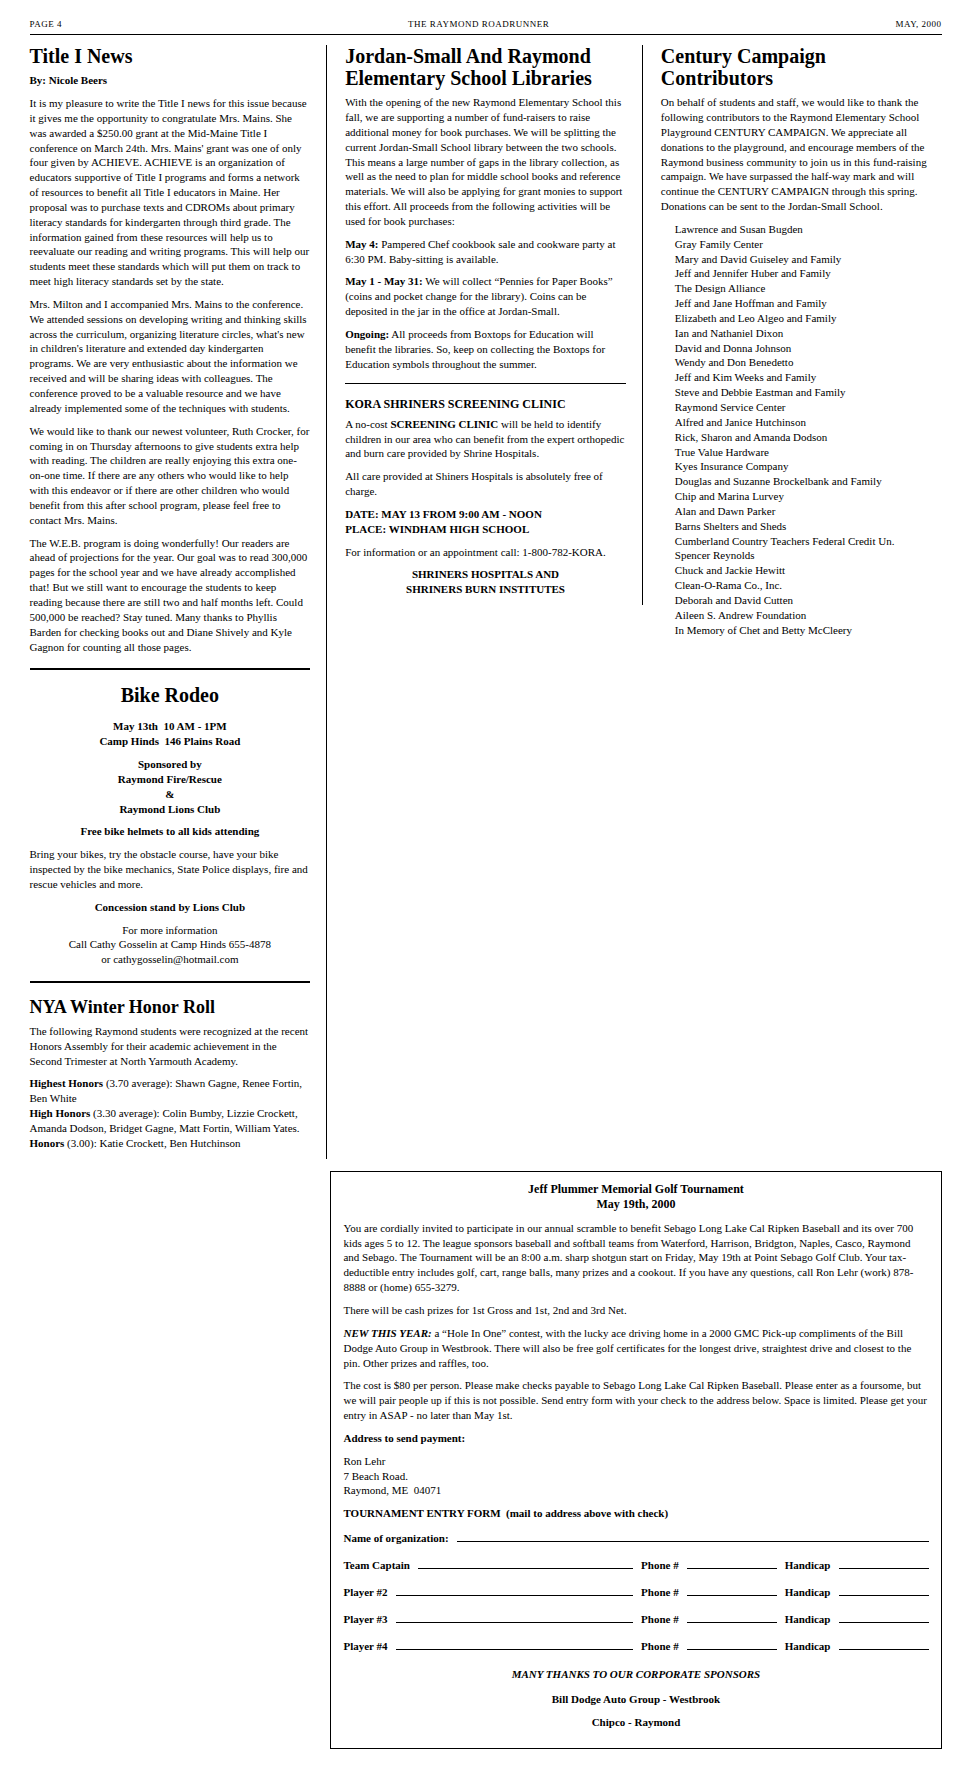PAGE 4
THE RAYMOND ROADRUNNER
MAY, 2000
Title I News
By: Nicole Beers
It is my pleasure to write the Title I news for this issue because it gives me the opportunity to congratulate Mrs. Mains. She was awarded a $250.00 grant at the Mid-Maine Title I conference on March 24th. Mrs. Mains' grant was one of only four given by ACHIEVE. ACHIEVE is an organization of educators supportive of Title I programs and forms a network of resources to benefit all Title I educators in Maine. Her proposal was to purchase texts and CDROMs about primary literacy standards for kindergarten through third grade. The information gained from these resources will help us to reevaluate our reading and writing programs. This will help our students meet these standards which will put them on track to meet high literacy standards set by the state.
Mrs. Milton and I accompanied Mrs. Mains to the conference. We attended sessions on developing writing and thinking skills across the curriculum, organizing literature circles, what's new in children's literature and extended day kindergarten programs. We are very enthusiastic about the information we received and will be sharing ideas with colleagues. The conference proved to be a valuable resource and we have already implemented some of the techniques with students.
We would like to thank our newest volunteer, Ruth Crocker, for coming in on Thursday afternoons to give students extra help with reading. The children are really enjoying this extra one-on-one time. If there are any others who would like to help with this endeavor or if there are other children who would benefit from this after school program, please feel free to contact Mrs. Mains.
The W.E.B. program is doing wonderfully! Our readers are ahead of projections for the year. Our goal was to read 300,000 pages for the school year and we have already accomplished that! But we still want to encourage the students to keep reading because there are still two and half months left. Could 500,000 be reached? Stay tuned. Many thanks to Phyllis Barden for checking books out and Diane Shively and Kyle Gagnon for counting all those pages.
Bike Rodeo
May 13th 10 AM - 1PM
Camp Hinds 146 Plains Road
Sponsored by
Raymond Fire/Rescue
&
Raymond Lions Club
Free bike helmets to all kids attending
Bring your bikes, try the obstacle course, have your bike inspected by the bike mechanics, State Police displays, fire and rescue vehicles and more.
Concession stand by Lions Club
For more information
Call Cathy Gosselin at Camp Hinds 655-4878
or cathygosselin@hotmail.com
NYA Winter Honor Roll
The following Raymond students were recognized at the recent Honors Assembly for their academic achievement in the Second Trimester at North Yarmouth Academy.
Highest Honors (3.70 average): Shawn Gagne, Renee Fortin, Ben White
High Honors (3.30 average): Colin Bumby, Lizzie Crockett, Amanda Dodson, Bridget Gagne, Matt Fortin, William Yates.
Honors (3.00): Katie Crockett, Ben Hutchinson
Jordan-Small And Raymond Elementary School Libraries
With the opening of the new Raymond Elementary School this fall, we are supporting a number of fund-raisers to raise additional money for book purchases. We will be splitting the current Jordan-Small School library between the two schools. This means a large number of gaps in the library collection, as well as the need to plan for middle school books and reference materials. We will also be applying for grant monies to support this effort. All proceeds from the following activities will be used for book purchases:
May 4: Pampered Chef cookbook sale and cookware party at 6:30 PM. Baby-sitting is available.
May 1 - May 31: We will collect “Pennies for Paper Books” (coins and pocket change for the library). Coins can be deposited in the jar in the office at Jordan-Small.
Ongoing: All proceeds from Boxtops for Education will benefit the libraries. So, keep on collecting the Boxtops for Education symbols throughout the summer.
KORA SHRINERS SCREENING CLINIC
A no-cost SCREENING CLINIC will be held to identify children in our area who can benefit from the expert orthopedic and burn care provided by Shrine Hospitals.
All care provided at Shiners Hospitals is absolutely free of charge.
DATE: MAY 13 FROM 9:00 AM - NOON
PLACE: WINDHAM HIGH SCHOOL
For information or an appointment call: 1-800-782-KORA.
SHRINERS HOSPITALS AND
SHRINERS BURN INSTITUTES
Century Campaign Contributors
On behalf of students and staff, we would like to thank the following contributors to the Raymond Elementary School Playground CENTURY CAMPAIGN. We appreciate all donations to the playground, and encourage members of the Raymond business community to join us in this fund-raising campaign. We have surpassed the half-way mark and will continue the CENTURY CAMPAIGN through this spring. Donations can be sent to the Jordan-Small School.
Lawrence and Susan Bugden
Gray Family Center
Mary and David Guiseley and Family
Jeff and Jennifer Huber and Family
The Design Alliance
Jeff and Jane Hoffman and Family
Elizabeth and Leo Algeo and Family
Ian and Nathaniel Dixon
David and Donna Johnson
Wendy and Don Benedetto
Jeff and Kim Weeks and Family
Steve and Debbie Eastman and Family
Raymond Service Center
Alfred and Janice Hutchinson
Rick, Sharon and Amanda Dodson
True Value Hardware
Kyes Insurance Company
Douglas and Suzanne Brockelbank and Family
Chip and Marina Lurvey
Alan and Dawn Parker
Barns Shelters and Sheds
Cumberland Country Teachers Federal Credit Un.
Spencer Reynolds
Chuck and Jackie Hewitt
Clean-O-Rama Co., Inc.
Deborah and David Cutten
Aileen S. Andrew Foundation
In Memory of Chet and Betty McCleery
Jeff Plummer Memorial Golf Tournament
May 19th, 2000
You are cordially invited to participate in our annual scramble to benefit Sebago Long Lake Cal Ripken Baseball and its over 700 kids ages 5 to 12. The league sponsors baseball and softball teams from Waterford, Harrison, Bridgton, Naples, Casco, Raymond and Sebago. The Tournament will be an 8:00 a.m. sharp shotgun start on Friday, May 19th at Point Sebago Golf Club. Your tax-deductible entry includes golf, cart, range balls, many prizes and a cookout. If you have any questions, call Ron Lehr (work) 878-8888 or (home) 655-3279.
There will be cash prizes for 1st Gross and 1st, 2nd and 3rd Net.
NEW THIS YEAR: a “Hole In One” contest, with the lucky ace driving home in a 2000 GMC Pick-up compliments of the Bill Dodge Auto Group in Westbrook. There will also be free golf certificates for the longest drive, straightest drive and closest to the pin. Other prizes and raffles, too.
The cost is $80 per person. Please make checks payable to Sebago Long Lake Cal Ripken Baseball. Please enter as a foursome, but we will pair people up if this is not possible. Send entry form with your check to the address below. Space is limited. Please get your entry in ASAP - no later than May 1st.
Address to send payment:
Ron Lehr
7 Beach Road.
Raymond, ME 04071
TOURNAMENT ENTRY FORM (mail to address above with check)
Name of organization:
Team Captain Phone # Handicap
Player #2 Phone # Handicap
Player #3 Phone # Handicap
Player #4 Phone # Handicap
MANY THANKS TO OUR CORPORATE SPONSORS
Bill Dodge Auto Group - Westbrook
Chipco - Raymond